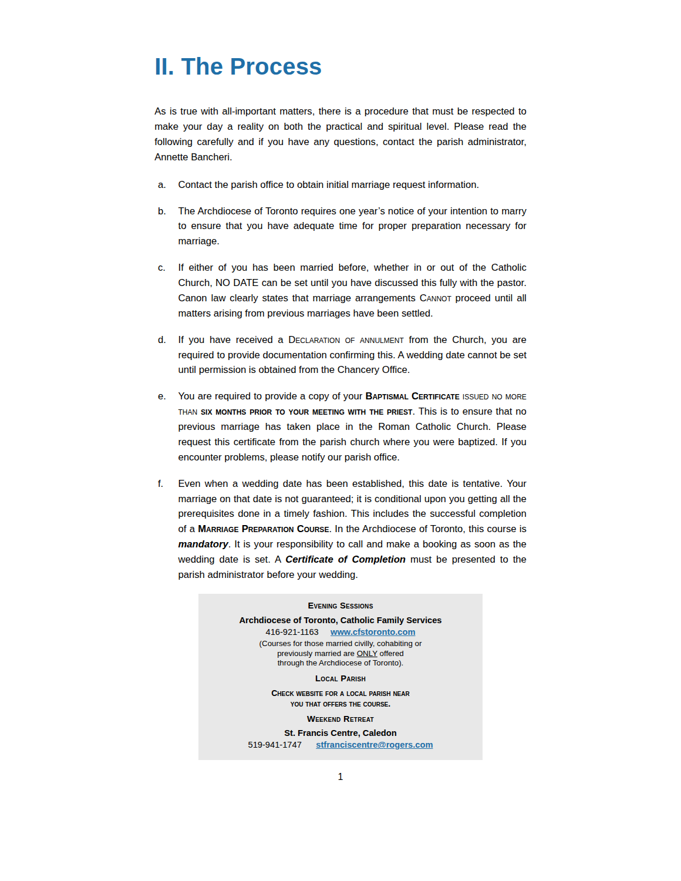II. The Process
As is true with all-important matters, there is a procedure that must be respected to make your day a reality on both the practical and spiritual level. Please read the following carefully and if you have any questions, contact the parish administrator, Annette Bancheri.
a. Contact the parish office to obtain initial marriage request information.
b. The Archdiocese of Toronto requires one year’s notice of your intention to marry to ensure that you have adequate time for proper preparation necessary for marriage.
c. If either of you has been married before, whether in or out of the Catholic Church, NO DATE can be set until you have discussed this fully with the pastor. Canon law clearly states that marriage arrangements Cannot proceed until all matters arising from previous marriages have been settled.
d. If you have received a Declaration of annulment from the Church, you are required to provide documentation confirming this. A wedding date cannot be set until permission is obtained from the Chancery Office.
e. You are required to provide a copy of your Baptismal Certificate issued no more than six months prior to your meeting with the priest. This is to ensure that no previous marriage has taken place in the Roman Catholic Church. Please request this certificate from the parish church where you were baptized. If you encounter problems, please notify our parish office.
f. Even when a wedding date has been established, this date is tentative. Your marriage on that date is not guaranteed; it is conditional upon you getting all the prerequisites done in a timely fashion. This includes the successful completion of a Marriage Preparation Course. In the Archdiocese of Toronto, this course is mandatory. It is your responsibility to call and make a booking as soon as the wedding date is set. A Certificate of Completion must be presented to the parish administrator before your wedding.
Evening Sessions
Archdiocese of Toronto, Catholic Family Services
416-921-1163 www.cfstoronto.com
(Courses for those married civilly, cohabiting or
previously married are ONLY offered
through the Archdiocese of Toronto).
Local Parish
Check website for a local parish near
you that offers the course.
Weekend Retreat
St. Francis Centre, Caledon
519-941-1747 stfranciscentre@rogers.com
1